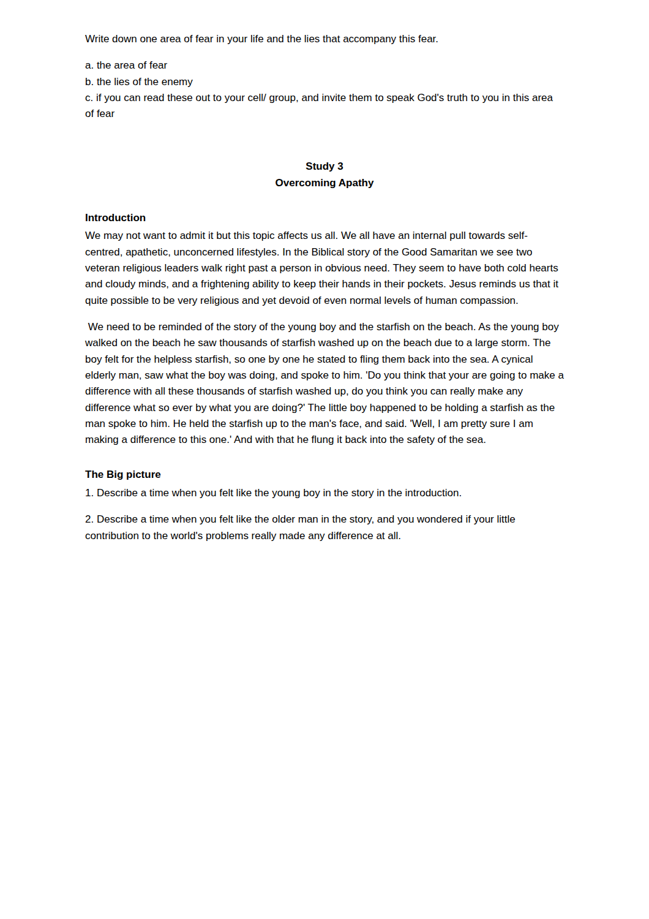Write down one area of fear in your life and the lies that accompany this fear.
a. the area of fear
b. the lies of the enemy
c. if you can read these out to your cell/ group, and invite them to speak God's truth to you in this area of fear
Study 3
Overcoming Apathy
Introduction
We may not want to admit it but this topic affects us all. We all have an internal pull towards self-centred, apathetic, unconcerned lifestyles. In the Biblical story of the Good Samaritan we see two veteran religious leaders walk right past a person in obvious need. They seem to have both cold hearts and cloudy minds, and a frightening ability to keep their hands in their pockets. Jesus reminds us that it quite possible to be very religious and yet devoid of even normal levels of human compassion.
We need to be reminded of the story of the young boy and the starfish on the beach. As the young boy walked on the beach he saw thousands of starfish washed up on the beach due to a large storm. The boy felt for the helpless starfish, so one by one he stated to fling them back into the sea. A cynical elderly man, saw what the boy was doing, and spoke to him. 'Do you think that your are going to make a difference with all these thousands of starfish washed up, do you think you can really make any difference what so ever by what you are doing?' The little boy happened to be holding a starfish as the man spoke to him. He held the starfish up to the man's face, and said. 'Well, I am pretty sure I am making a difference to this one.' And with that he flung it back into the safety of the sea.
The Big picture
1. Describe a time when you felt like the young boy in the story in the introduction.
2. Describe a time when you felt like the older man in the story, and you wondered if your little contribution to the world's problems really made any difference at all.